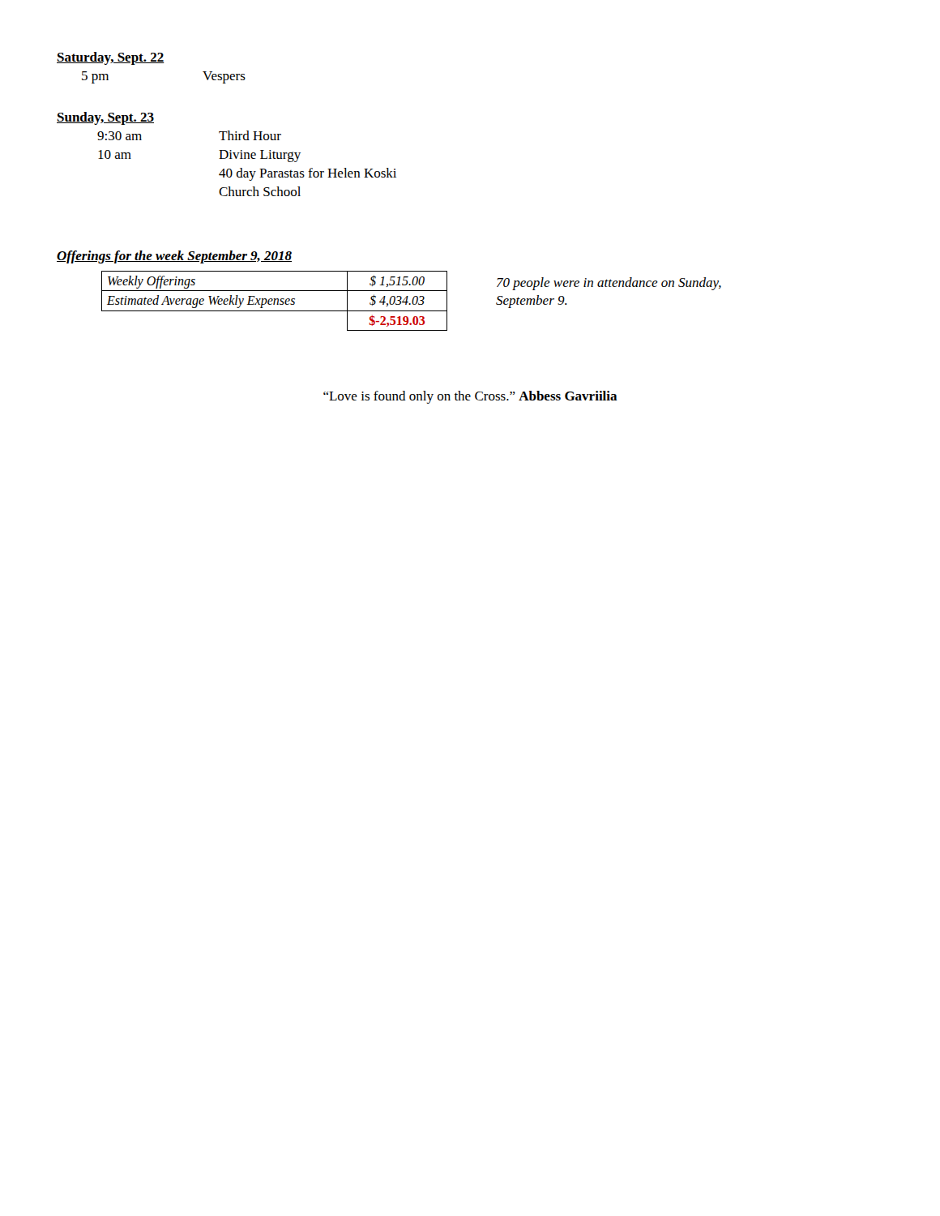Saturday, Sept. 22
| 5 pm | Vespers |
Sunday, Sept. 23
| 9:30 am | Third Hour |
| 10 am | Divine Liturgy |
| | 40 day Parastas for Helen Koski |
| | Church School |
Offerings for the week September 9, 2018
| Weekly Offerings | $ 1,515.00 |
| Estimated Average Weekly Expenses | $ 4,034.03 |
| | $-2,519.03 |
70 people were in attendance on Sunday, September 9.
“Love is found only on the Cross.” Abbess Gavriilia